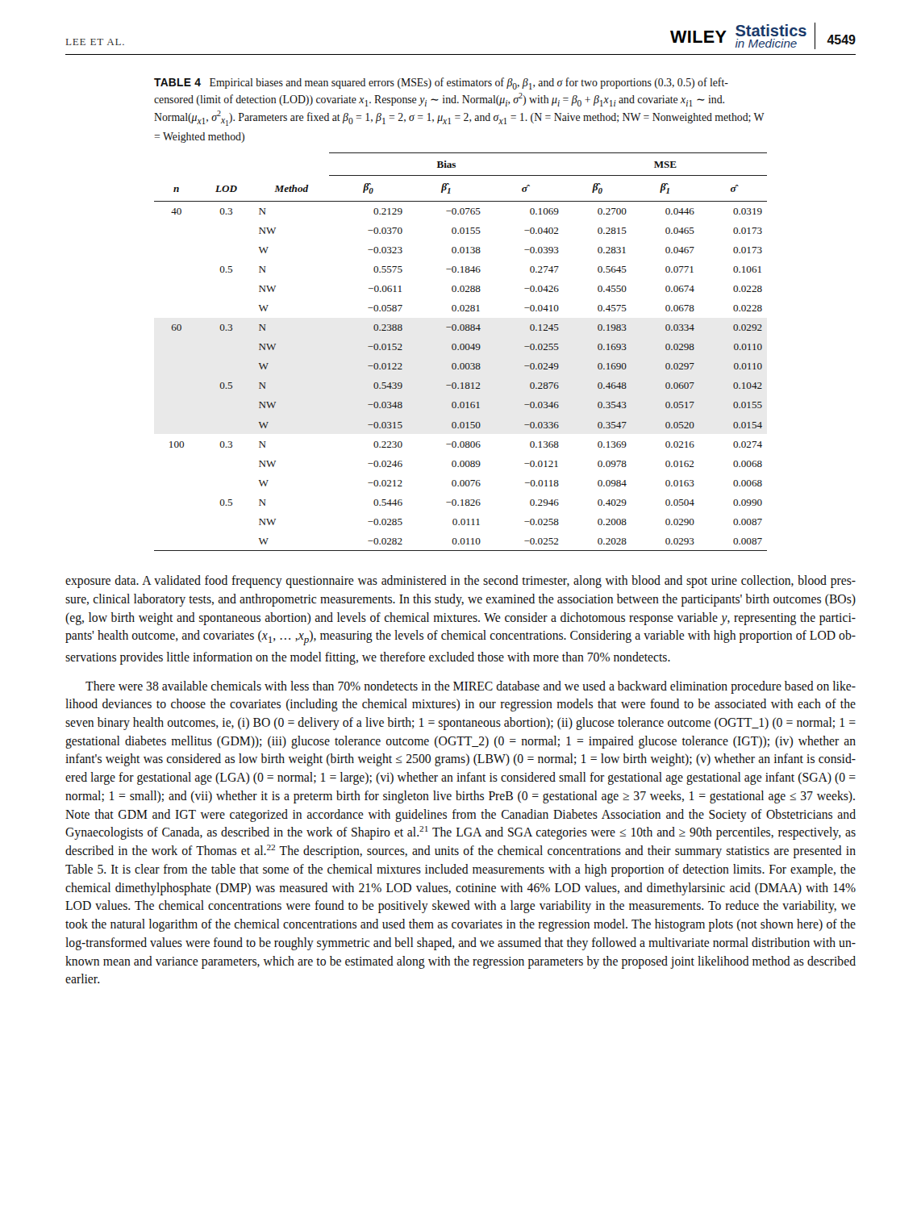LEE ET AL.
WILEY Statistics in Medicine 4549
TABLE 4 Empirical biases and mean squared errors (MSEs) of estimators of β0, β1, and σ for two proportions (0.3, 0.5) of left-censored (limit of detection (LOD)) covariate x1. Response yi ∼ ind. Normal(μi, σ2) with μi = β0 + β1x1i and covariate xi1 ∼ ind. Normal(μx1, σ2x1). Parameters are fixed at β0 = 1, β1 = 2, σ = 1, μx1 = 2, and σx1 = 1. (N = Naive method; NW = Nonweighted method; W = Weighted method)
| | Bias | MSE |
| --- | --- | --- |
| n | LOD | Method | β̂ 0 | β̂ 1 | σ̂ | β̂ 0 | β̂ 1 | σ̂ |
| 40 | 0.3 | N | 0.2129 | −0.0765 | 0.1069 | 0.2700 | 0.0446 | 0.0319 |
| | | NW | −0.0370 | 0.0155 | −0.0402 | 0.2815 | 0.0465 | 0.0173 |
| | | W | −0.0323 | 0.0138 | −0.0393 | 0.2831 | 0.0467 | 0.0173 |
| | 0.5 | N | 0.5575 | −0.1846 | 0.2747 | 0.5645 | 0.0771 | 0.1061 |
| | | NW | −0.0611 | 0.0288 | −0.0426 | 0.4550 | 0.0674 | 0.0228 |
| | | W | −0.0587 | 0.0281 | −0.0410 | 0.4575 | 0.0678 | 0.0228 |
| 60 | 0.3 | N | 0.2388 | −0.0884 | 0.1245 | 0.1983 | 0.0334 | 0.0292 |
| | | NW | −0.0152 | 0.0049 | −0.0255 | 0.1693 | 0.0298 | 0.0110 |
| | | W | −0.0122 | 0.0038 | −0.0249 | 0.1690 | 0.0297 | 0.0110 |
| | 0.5 | N | 0.5439 | −0.1812 | 0.2876 | 0.4648 | 0.0607 | 0.1042 |
| | | NW | −0.0348 | 0.0161 | −0.0346 | 0.3543 | 0.0517 | 0.0155 |
| | | W | −0.0315 | 0.0150 | −0.0336 | 0.3547 | 0.0520 | 0.0154 |
| 100 | 0.3 | N | 0.2230 | −0.0806 | 0.1368 | 0.1369 | 0.0216 | 0.0274 |
| | | NW | −0.0246 | 0.0089 | −0.0121 | 0.0978 | 0.0162 | 0.0068 |
| | | W | −0.0212 | 0.0076 | −0.0118 | 0.0984 | 0.0163 | 0.0068 |
| | 0.5 | N | 0.5446 | −0.1826 | 0.2946 | 0.4029 | 0.0504 | 0.0990 |
| | | NW | −0.0285 | 0.0111 | −0.0258 | 0.2008 | 0.0290 | 0.0087 |
| | | W | −0.0282 | 0.0110 | −0.0252 | 0.2028 | 0.0293 | 0.0087 |
exposure data. A validated food frequency questionnaire was administered in the second trimester, along with blood and spot urine collection, blood pressure, clinical laboratory tests, and anthropometric measurements. In this study, we examined the association between the participants' birth outcomes (BOs) (eg, low birth weight and spontaneous abortion) and levels of chemical mixtures. We consider a dichotomous response variable y, representing the participants' health outcome, and covariates (x1, … ,xp), measuring the levels of chemical concentrations. Considering a variable with high proportion of LOD observations provides little information on the model fitting, we therefore excluded those with more than 70% nondetects.
There were 38 available chemicals with less than 70% nondetects in the MIREC database and we used a backward elimination procedure based on likelihood deviances to choose the covariates (including the chemical mixtures) in our regression models that were found to be associated with each of the seven binary health outcomes, ie, (i) BO (0 = delivery of a live birth; 1 = spontaneous abortion); (ii) glucose tolerance outcome (OGTT_1) (0 = normal; 1 = gestational diabetes mellitus (GDM)); (iii) glucose tolerance outcome (OGTT_2) (0 = normal; 1 = impaired glucose tolerance (IGT)); (iv) whether an infant's weight was considered as low birth weight (birth weight ≤ 2500 grams) (LBW) (0 = normal; 1 = low birth weight); (v) whether an infant is considered large for gestational age (LGA) (0 = normal; 1 = large); (vi) whether an infant is considered small for gestational age gestational age infant (SGA) (0 = normal; 1 = small); and (vii) whether it is a preterm birth for singleton live births PreB (0 = gestational age ≥ 37 weeks, 1 = gestational age ≤ 37 weeks). Note that GDM and IGT were categorized in accordance with guidelines from the Canadian Diabetes Association and the Society of Obstetricians and Gynaecologists of Canada, as described in the work of Shapiro et al.21 The LGA and SGA categories were ≤ 10th and ≥ 90th percentiles, respectively, as described in the work of Thomas et al.22 The description, sources, and units of the chemical concentrations and their summary statistics are presented in Table 5. It is clear from the table that some of the chemical mixtures included measurements with a high proportion of detection limits. For example, the chemical dimethylphosphate (DMP) was measured with 21% LOD values, cotinine with 46% LOD values, and dimethylarsinic acid (DMAA) with 14% LOD values. The chemical concentrations were found to be positively skewed with a large variability in the measurements. To reduce the variability, we took the natural logarithm of the chemical concentrations and used them as covariates in the regression model. The histogram plots (not shown here) of the log-transformed values were found to be roughly symmetric and bell shaped, and we assumed that they followed a multivariate normal distribution with unknown mean and variance parameters, which are to be estimated along with the regression parameters by the proposed joint likelihood method as described earlier.